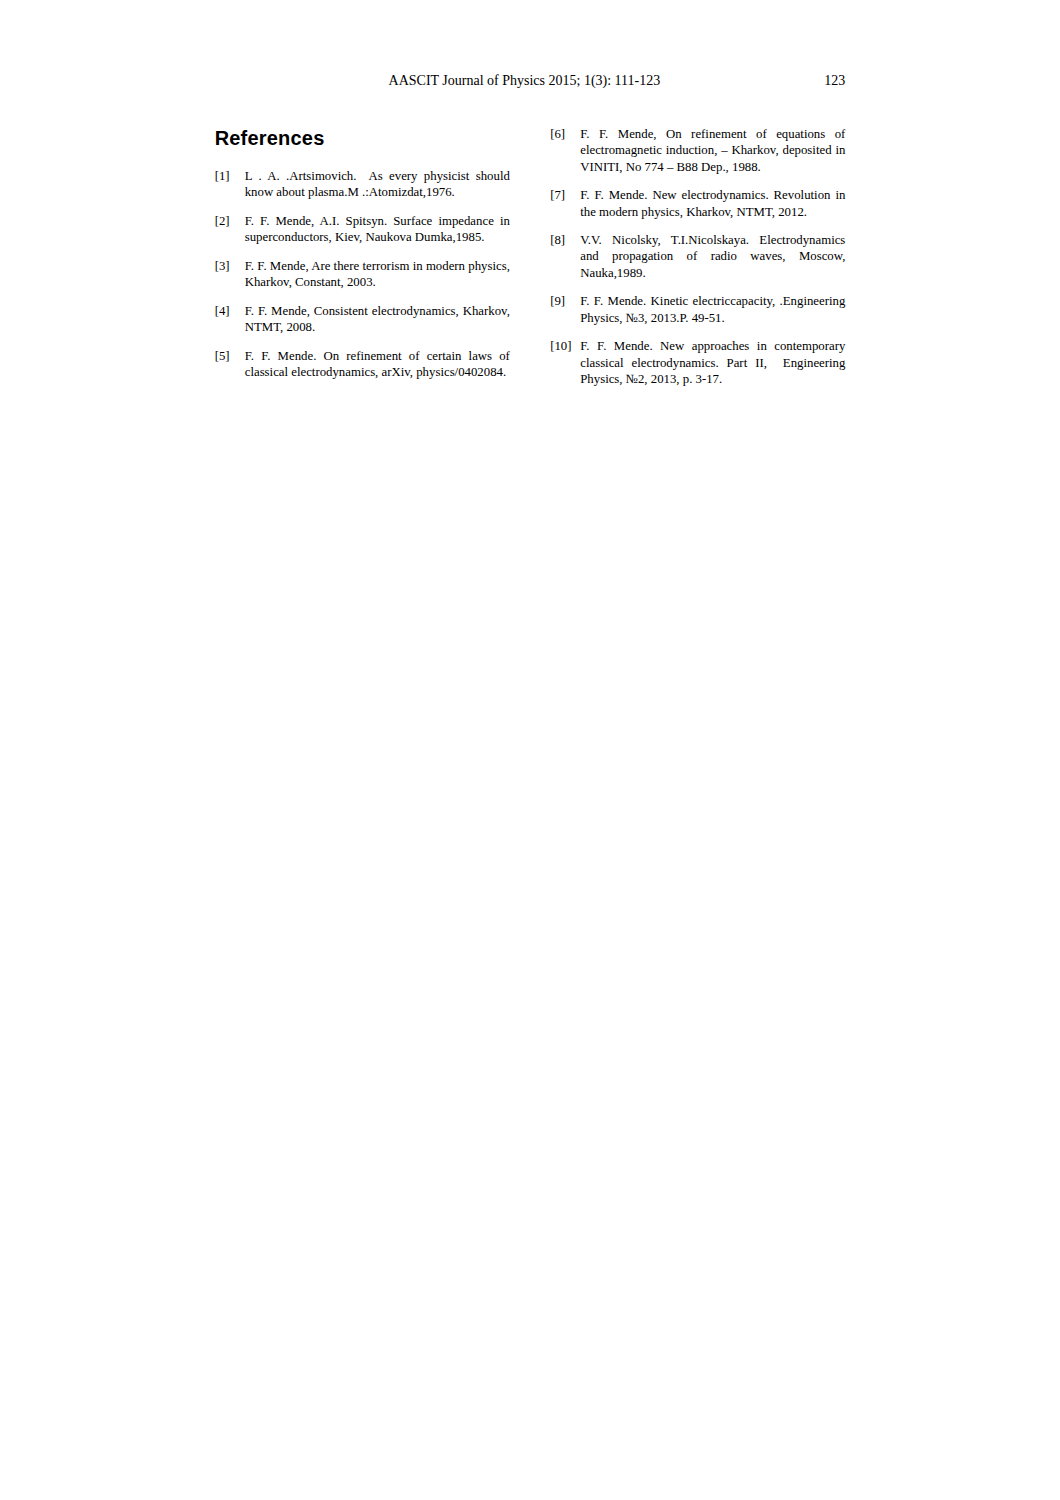AASCIT Journal of Physics 2015; 1(3): 111-123
123
References
[1] L . A. .Artsimovich. As every physicist should know about plasma.M .:Atomizdat,1976.
[2] F. F. Mende, A.I. Spitsyn. Surface impedance in superconductors, Kiev, Naukova Dumka,1985.
[3] F. F. Mende, Are there terrorism in modern physics, Kharkov, Constant, 2003.
[4] F. F. Mende, Consistent electrodynamics, Kharkov, NTMT, 2008.
[5] F. F. Mende. On refinement of certain laws of classical electrodynamics, arXiv, physics/0402084.
[6] F. F. Mende, On refinement of equations of electromagnetic induction, – Kharkov, deposited in VINITI, No 774 – B88 Dep., 1988.
[7] F. F. Mende. New electrodynamics. Revolution in the modern physics, Kharkov, NTMT, 2012.
[8] V.V. Nicolsky, T.I.Nicolskaya. Electrodynamics and propagation of radio waves, Moscow, Nauka,1989.
[9] F. F. Mende. Kinetic electriccapacity, .Engineering Physics, №3, 2013.P. 49-51.
[10] F. F. Mende. New approaches in contemporary classical electrodynamics. Part II, Engineering Physics, №2, 2013, p. 3-17.